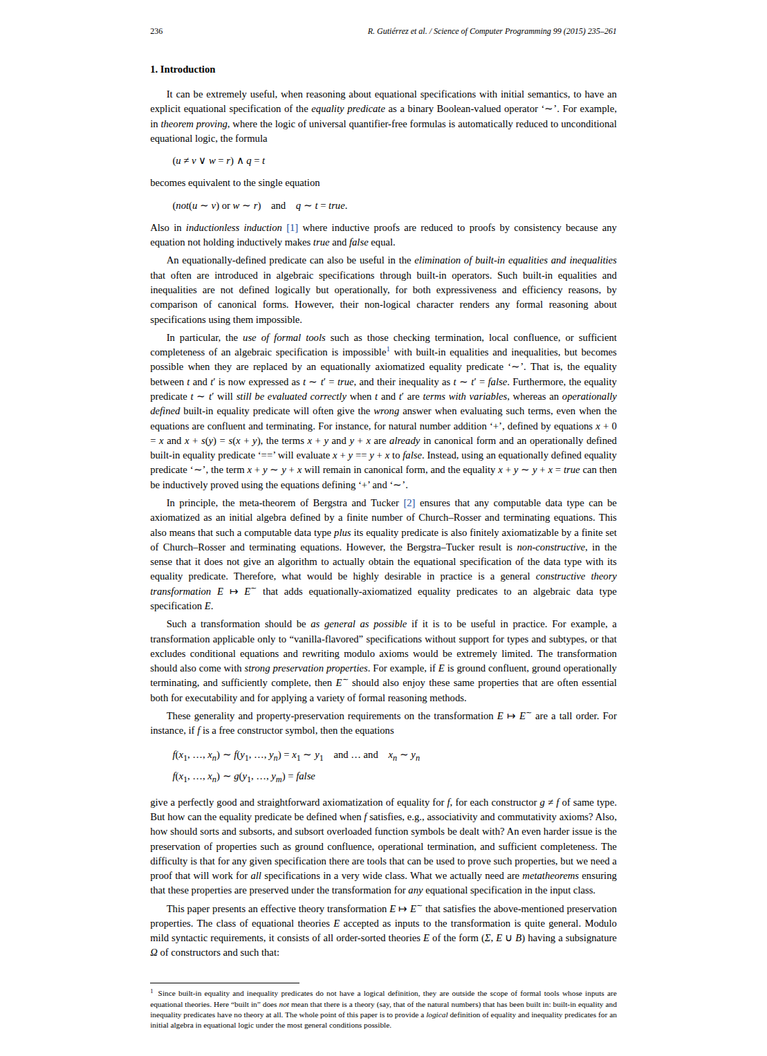236 R. Gutiérrez et al. / Science of Computer Programming 99 (2015) 235–261
1. Introduction
It can be extremely useful, when reasoning about equational specifications with initial semantics, to have an explicit equational specification of the equality predicate as a binary Boolean-valued operator ‘∼’. For example, in theorem proving, where the logic of universal quantifier-free formulas is automatically reduced to unconditional equational logic, the formula
(u ≠ v ∨ w = r) ∧ q = t
becomes equivalent to the single equation
(not(u ∼ v) or w ∼ r) and q ∼ t = true.
Also in inductionless induction [1] where inductive proofs are reduced to proofs by consistency because any equation not holding inductively makes true and false equal.
An equationally-defined predicate can also be useful in the elimination of built-in equalities and inequalities that often are introduced in algebraic specifications through built-in operators. Such built-in equalities and inequalities are not defined logically but operationally, for both expressiveness and efficiency reasons, by comparison of canonical forms. However, their non-logical character renders any formal reasoning about specifications using them impossible.
In particular, the use of formal tools such as those checking termination, local confluence, or sufficient completeness of an algebraic specification is impossible1 with built-in equalities and inequalities, but becomes possible when they are replaced by an equationally axiomatized equality predicate ‘∼’. That is, the equality between t and t′ is now expressed as t ∼ t′ = true, and their inequality as t ∼ t′ = false. Furthermore, the equality predicate t ∼ t′ will still be evaluated correctly when t and t′ are terms with variables, whereas an operationally defined built-in equality predicate will often give the wrong answer when evaluating such terms, even when the equations are confluent and terminating. For instance, for natural number addition ‘+’, defined by equations x + 0 = x and x + s(y) = s(x + y), the terms x + y and y + x are already in canonical form and an operationally defined built-in equality predicate ‘==’ will evaluate x + y == y + x to false. Instead, using an equationally defined equality predicate ‘∼’, the term x + y ∼ y + x will remain in canonical form, and the equality x + y ∼ y + x = true can then be inductively proved using the equations defining ‘+’ and ‘∼’.
In principle, the meta-theorem of Bergstra and Tucker [2] ensures that any computable data type can be axiomatized as an initial algebra defined by a finite number of Church–Rosser and terminating equations. This also means that such a computable data type plus its equality predicate is also finitely axiomatizable by a finite set of Church–Rosser and terminating equations. However, the Bergstra–Tucker result is non-constructive, in the sense that it does not give an algorithm to actually obtain the equational specification of the data type with its equality predicate. Therefore, what would be highly desirable in practice is a general constructive theory transformation E ↦ E∼ that adds equationally-axiomatized equality predicates to an algebraic data type specification E.
Such a transformation should be as general as possible if it is to be useful in practice. For example, a transformation applicable only to “vanilla-flavored” specifications without support for types and subtypes, or that excludes conditional equations and rewriting modulo axioms would be extremely limited. The transformation should also come with strong preservation properties. For example, if E is ground confluent, ground operationally terminating, and sufficiently complete, then E∼ should also enjoy these same properties that are often essential both for executability and for applying a variety of formal reasoning methods.
These generality and property-preservation requirements on the transformation E ↦ E∼ are a tall order. For instance, if f is a free constructor symbol, then the equations
f(x1, …, xn) ∼ f(y1, …, yn) = x1 ∼ y1 and … and xn ∼ yn
f(x1, …, xn) ∼ g(y1, …, ym) = false
give a perfectly good and straightforward axiomatization of equality for f, for each constructor g ≠ f of same type. But how can the equality predicate be defined when f satisfies, e.g., associativity and commutativity axioms? Also, how should sorts and subsorts, and subsort overloaded function symbols be dealt with? An even harder issue is the preservation of properties such as ground confluence, operational termination, and sufficient completeness. The difficulty is that for any given specification there are tools that can be used to prove such properties, but we need a proof that will work for all specifications in a very wide class. What we actually need are metatheorems ensuring that these properties are preserved under the transformation for any equational specification in the input class.
This paper presents an effective theory transformation E ↦ E∼ that satisfies the above-mentioned preservation properties. The class of equational theories E accepted as inputs to the transformation is quite general. Modulo mild syntactic requirements, it consists of all order-sorted theories E of the form (Σ, E ∪ B) having a subsignature Ω of constructors and such that:
1 Since built-in equality and inequality predicates do not have a logical definition, they are outside the scope of formal tools whose inputs are equational theories. Here “built in” does not mean that there is a theory (say, that of the natural numbers) that has been built in: built-in equality and inequality predicates have no theory at all. The whole point of this paper is to provide a logical definition of equality and inequality predicates for an initial algebra in equational logic under the most general conditions possible.